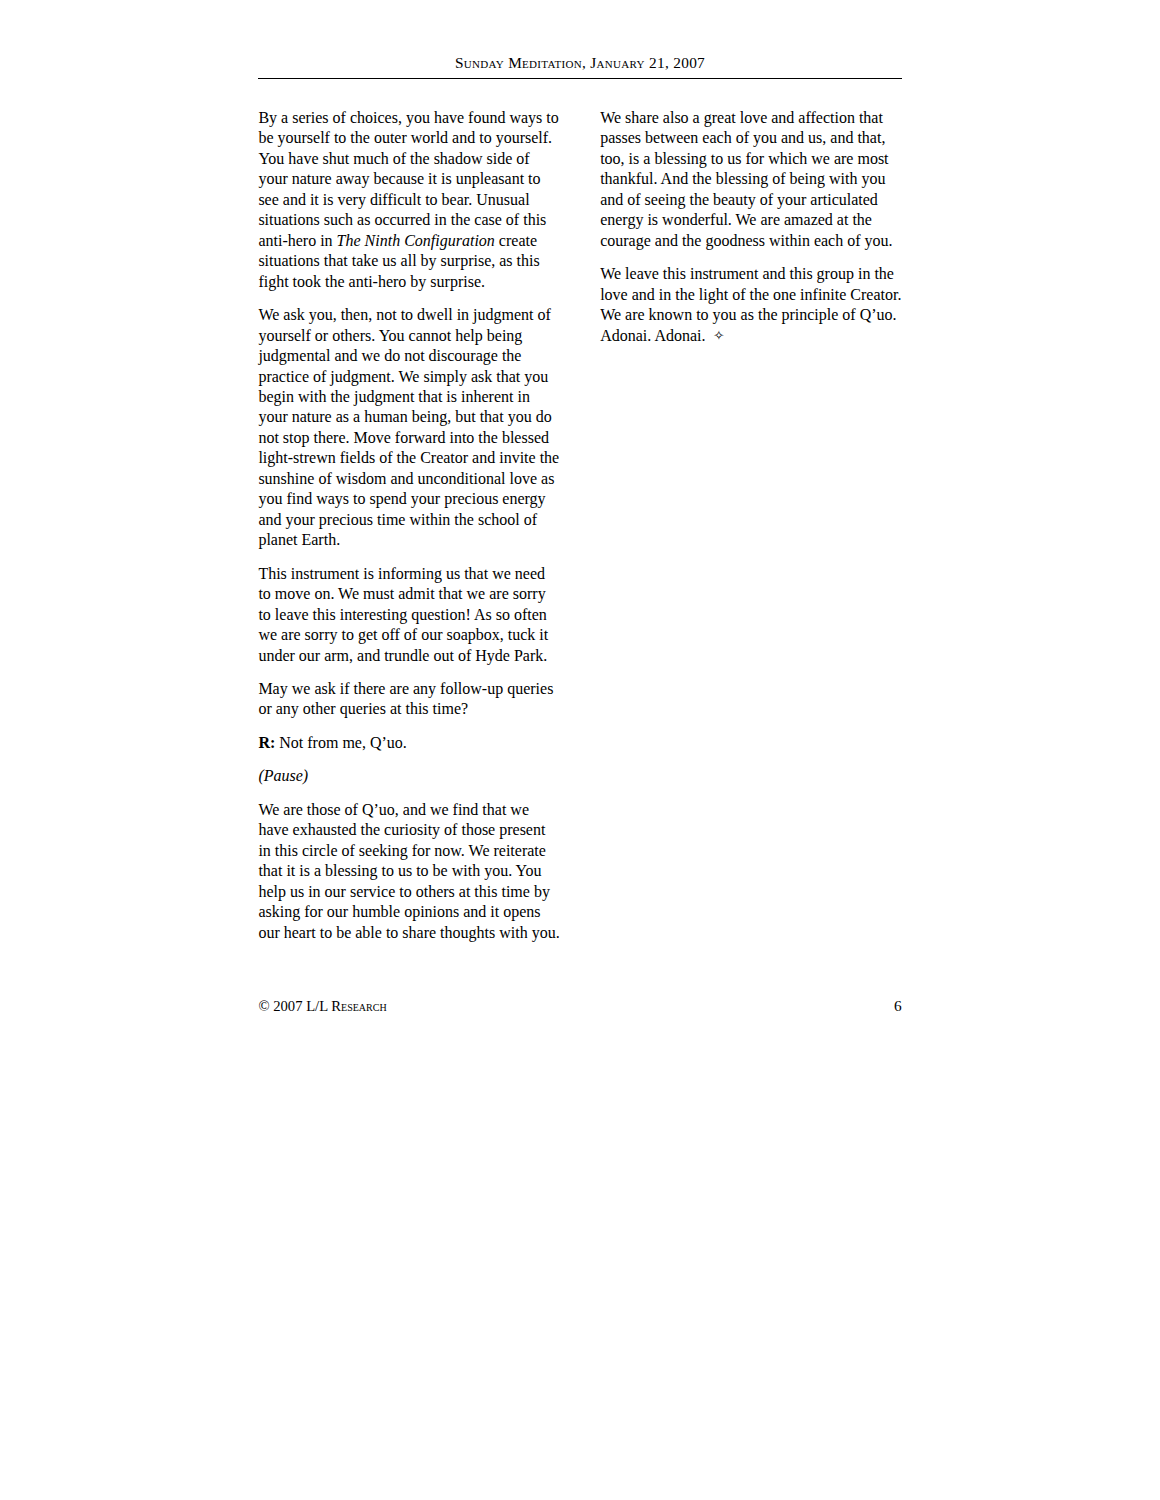Sunday Meditation, January 21, 2007
By a series of choices, you have found ways to be yourself to the outer world and to yourself. You have shut much of the shadow side of your nature away because it is unpleasant to see and it is very difficult to bear. Unusual situations such as occurred in the case of this anti-hero in The Ninth Configuration create situations that take us all by surprise, as this fight took the anti-hero by surprise.
We ask you, then, not to dwell in judgment of yourself or others. You cannot help being judgmental and we do not discourage the practice of judgment. We simply ask that you begin with the judgment that is inherent in your nature as a human being, but that you do not stop there. Move forward into the blessed light-strewn fields of the Creator and invite the sunshine of wisdom and unconditional love as you find ways to spend your precious energy and your precious time within the school of planet Earth.
This instrument is informing us that we need to move on. We must admit that we are sorry to leave this interesting question! As so often we are sorry to get off of our soapbox, tuck it under our arm, and trundle out of Hyde Park.
May we ask if there are any follow-up queries or any other queries at this time?
R: Not from me, Q’uo.
(Pause)
We are those of Q’uo, and we find that we have exhausted the curiosity of those present in this circle of seeking for now. We reiterate that it is a blessing to us to be with you. You help us in our service to others at this time by asking for our humble opinions and it opens our heart to be able to share thoughts with you.
We share also a great love and affection that passes between each of you and us, and that, too, is a blessing to us for which we are most thankful. And the blessing of being with you and of seeing the beauty of your articulated energy is wonderful. We are amazed at the courage and the goodness within each of you.
We leave this instrument and this group in the love and in the light of the one infinite Creator. We are known to you as the principle of Q’uo. Adonai. Adonai. ✧
© 2007 L/L Research 6